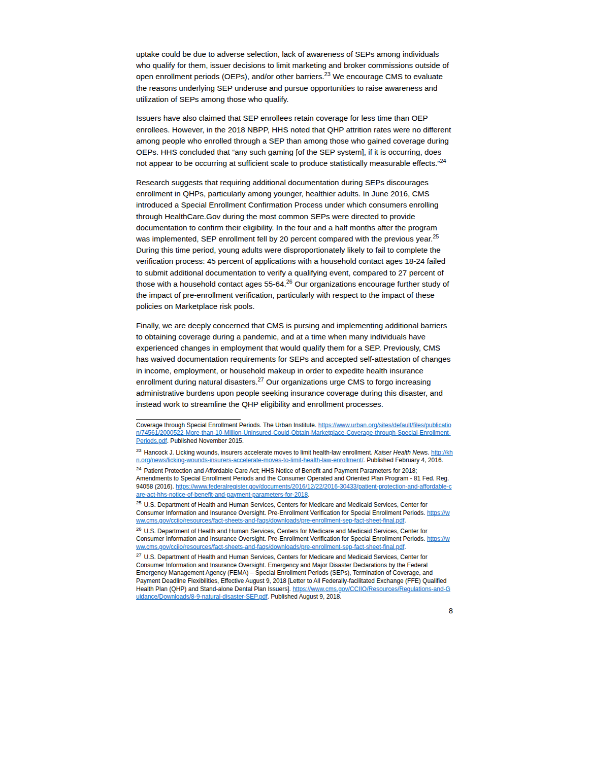uptake could be due to adverse selection, lack of awareness of SEPs among individuals who qualify for them, issuer decisions to limit marketing and broker commissions outside of open enrollment periods (OEPs), and/or other barriers.23 We encourage CMS to evaluate the reasons underlying SEP underuse and pursue opportunities to raise awareness and utilization of SEPs among those who qualify.
Issuers have also claimed that SEP enrollees retain coverage for less time than OEP enrollees. However, in the 2018 NBPP, HHS noted that QHP attrition rates were no different among people who enrolled through a SEP than among those who gained coverage during OEPs. HHS concluded that “any such gaming [of the SEP system], if it is occurring, does not appear to be occurring at sufficient scale to produce statistically measurable effects.”24
Research suggests that requiring additional documentation during SEPs discourages enrollment in QHPs, particularly among younger, healthier adults. In June 2016, CMS introduced a Special Enrollment Confirmation Process under which consumers enrolling through HealthCare.Gov during the most common SEPs were directed to provide documentation to confirm their eligibility. In the four and a half months after the program was implemented, SEP enrollment fell by 20 percent compared with the previous year.25 During this time period, young adults were disproportionately likely to fail to complete the verification process: 45 percent of applications with a household contact ages 18-24 failed to submit additional documentation to verify a qualifying event, compared to 27 percent of those with a household contact ages 55-64.26 Our organizations encourage further study of the impact of pre-enrollment verification, particularly with respect to the impact of these policies on Marketplace risk pools.
Finally, we are deeply concerned that CMS is pursing and implementing additional barriers to obtaining coverage during a pandemic, and at a time when many individuals have experienced changes in employment that would qualify them for a SEP. Previously, CMS has waived documentation requirements for SEPs and accepted self-attestation of changes in income, employment, or household makeup in order to expedite health insurance enrollment during natural disasters.27 Our organizations urge CMS to forgo increasing administrative burdens upon people seeking insurance coverage during this disaster, and instead work to streamline the QHP eligibility and enrollment processes.
Coverage through Special Enrollment Periods. The Urban Institute. https://www.urban.org/sites/default/files/publication/74561/2000522-More-than-10-Million-Uninsured-Could-Obtain-Marketplace-Coverage-through-Special-Enrollment-Periods.pdf. Published November 2015.
23 Hancock J. Licking wounds, insurers accelerate moves to limit health-law enrollment. Kaiser Health News. http://khn.org/news/licking-wounds-insurers-accelerate-moves-to-limit-health-law-enrollment/. Published February 4, 2016.
24 Patient Protection and Affordable Care Act; HHS Notice of Benefit and Payment Parameters for 2018; Amendments to Special Enrollment Periods and the Consumer Operated and Oriented Plan Program - 81 Fed. Reg. 94058 (2016). https://www.federalregister.gov/documents/2016/12/22/2016-30433/patient-protection-and-affordable-care-act-hhs-notice-of-benefit-and-payment-parameters-for-2018.
25 U.S. Department of Health and Human Services, Centers for Medicare and Medicaid Services, Center for Consumer Information and Insurance Oversight. Pre-Enrollment Verification for Special Enrollment Periods. https://www.cms.gov/cciio/resources/fact-sheets-and-faqs/downloads/pre-enrollment-sep-fact-sheet-final.pdf.
26 U.S. Department of Health and Human Services, Centers for Medicare and Medicaid Services, Center for Consumer Information and Insurance Oversight. Pre-Enrollment Verification for Special Enrollment Periods. https://www.cms.gov/cciio/resources/fact-sheets-and-faqs/downloads/pre-enrollment-sep-fact-sheet-final.pdf.
27 U.S. Department of Health and Human Services, Centers for Medicare and Medicaid Services, Center for Consumer Information and Insurance Oversight. Emergency and Major Disaster Declarations by the Federal Emergency Management Agency (FEMA) – Special Enrollment Periods (SEPs), Termination of Coverage, and Payment Deadline Flexibilities, Effective August 9, 2018 [Letter to All Federally-facilitated Exchange (FFE) Qualified Health Plan (QHP) and Stand-alone Dental Plan Issuers]. https://www.cms.gov/CCIIO/Resources/Regulations-and-Guidance/Downloads/8-9-natural-disaster-SEP.pdf. Published August 9, 2018.
8